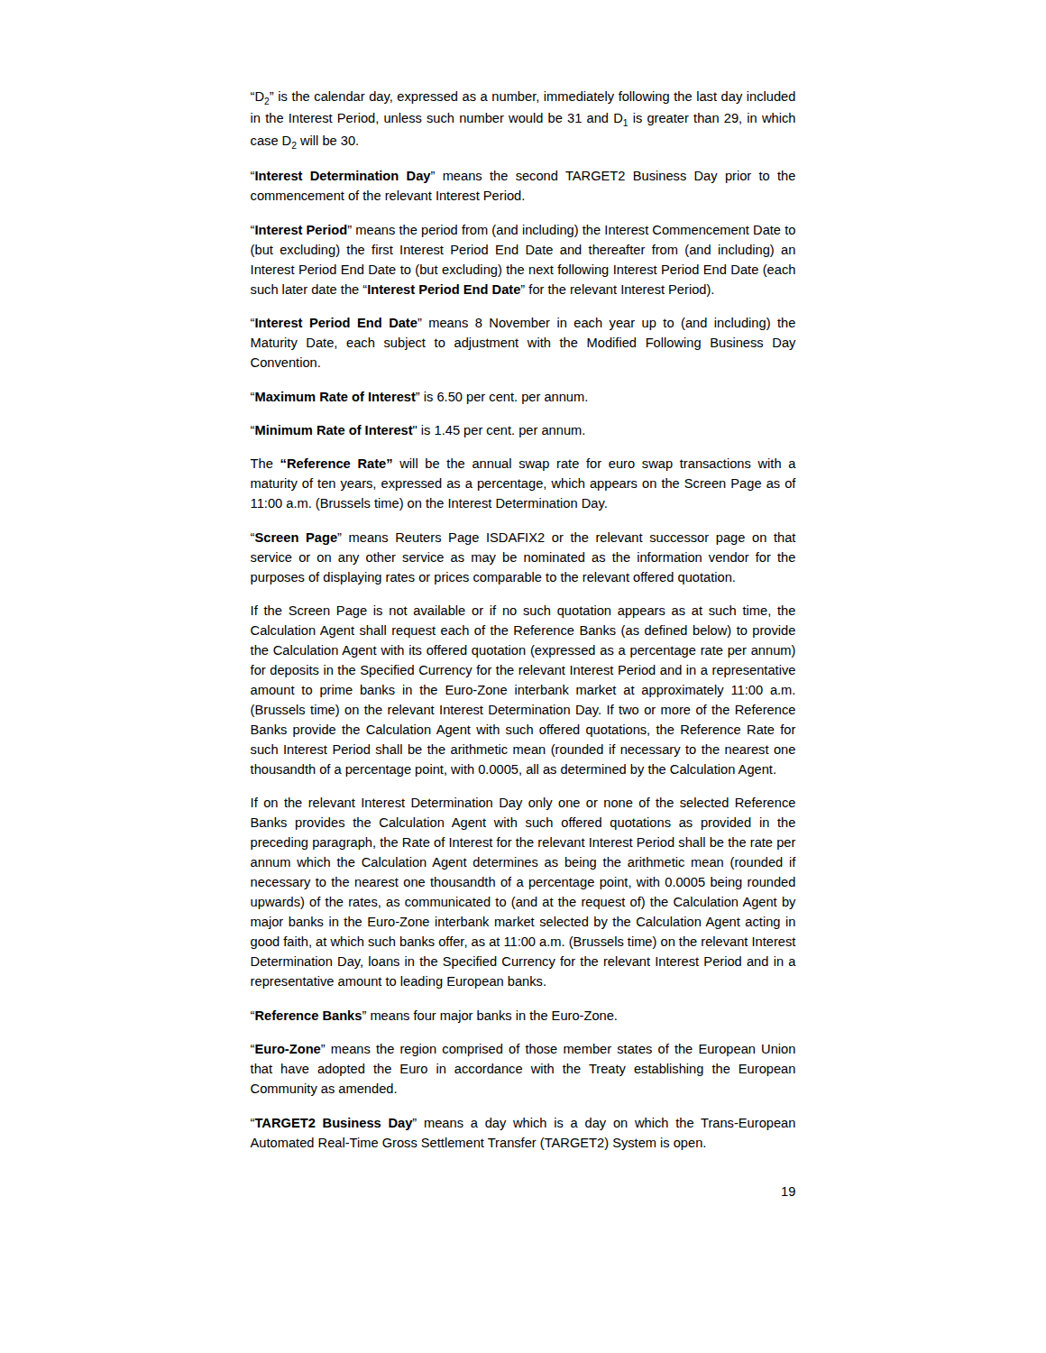“D2” is the calendar day, expressed as a number, immediately following the last day included in the Interest Period, unless such number would be 31 and D1 is greater than 29, in which case D2 will be 30.
“Interest Determination Day” means the second TARGET2 Business Day prior to the commencement of the relevant Interest Period.
“Interest Period” means the period from (and including) the Interest Commencement Date to (but excluding) the first Interest Period End Date and thereafter from (and including) an Interest Period End Date to (but excluding) the next following Interest Period End Date (each such later date the “Interest Period End Date” for the relevant Interest Period).
“Interest Period End Date” means 8 November in each year up to (and including) the Maturity Date, each subject to adjustment with the Modified Following Business Day Convention.
“Maximum Rate of Interest” is 6.50 per cent. per annum.
“Minimum Rate of Interest" is 1.45 per cent. per annum.
The “Reference Rate” will be the annual swap rate for euro swap transactions with a maturity of ten years, expressed as a percentage, which appears on the Screen Page as of 11:00 a.m. (Brussels time) on the Interest Determination Day.
“Screen Page” means Reuters Page ISDAFIX2 or the relevant successor page on that service or on any other service as may be nominated as the information vendor for the purposes of displaying rates or prices comparable to the relevant offered quotation.
If the Screen Page is not available or if no such quotation appears as at such time, the Calculation Agent shall request each of the Reference Banks (as defined below) to provide the Calculation Agent with its offered quotation (expressed as a percentage rate per annum) for deposits in the Specified Currency for the relevant Interest Period and in a representative amount to prime banks in the Euro-Zone interbank market at approximately 11:00 a.m. (Brussels time) on the relevant Interest Determination Day. If two or more of the Reference Banks provide the Calculation Agent with such offered quotations, the Reference Rate for such Interest Period shall be the arithmetic mean (rounded if necessary to the nearest one thousandth of a percentage point, with 0.0005, all as determined by the Calculation Agent.
If on the relevant Interest Determination Day only one or none of the selected Reference Banks provides the Calculation Agent with such offered quotations as provided in the preceding paragraph, the Rate of Interest for the relevant Interest Period shall be the rate per annum which the Calculation Agent determines as being the arithmetic mean (rounded if necessary to the nearest one thousandth of a percentage point, with 0.0005 being rounded upwards) of the rates, as communicated to (and at the request of) the Calculation Agent by major banks in the Euro-Zone interbank market selected by the Calculation Agent acting in good faith, at which such banks offer, as at 11:00 a.m. (Brussels time) on the relevant Interest Determination Day, loans in the Specified Currency for the relevant Interest Period and in a representative amount to leading European banks.
“Reference Banks” means four major banks in the Euro-Zone.
“Euro-Zone” means the region comprised of those member states of the European Union that have adopted the Euro in accordance with the Treaty establishing the European Community as amended.
“TARGET2 Business Day” means a day which is a day on which the Trans-European Automated Real-Time Gross Settlement Transfer (TARGET2) System is open.
19